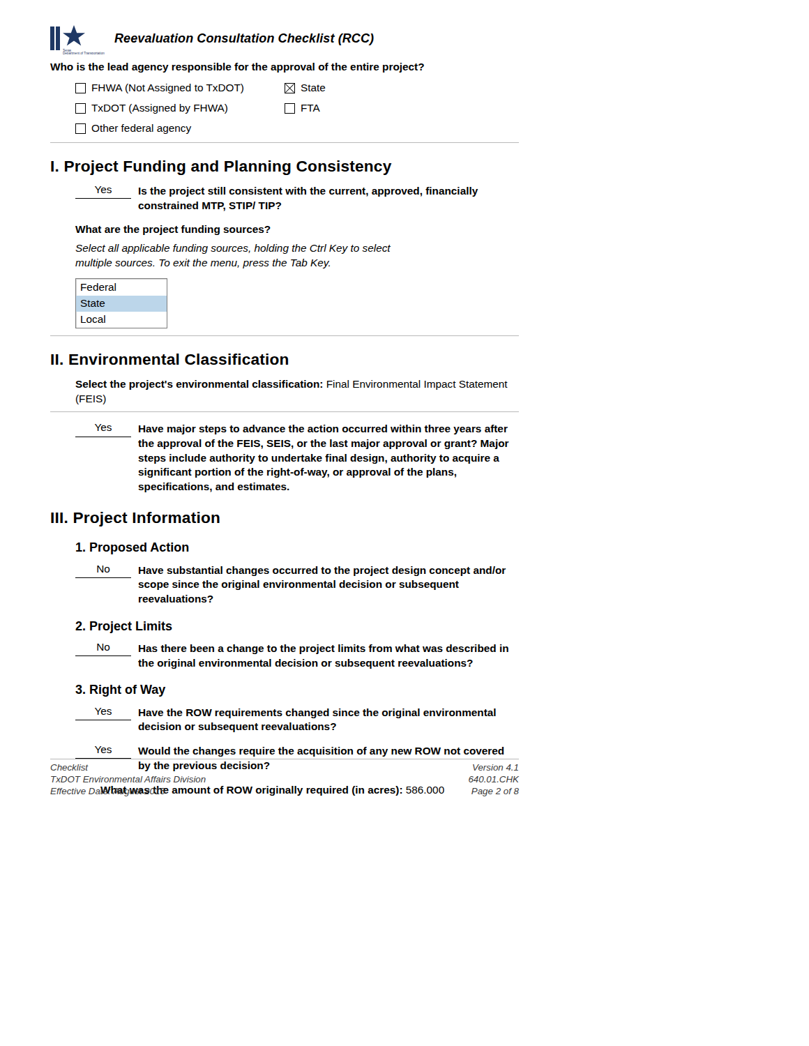Texas Department of Transportation
Reevaluation Consultation Checklist (RCC)
Who is the lead agency responsible for the approval of the entire project?
FHWA (Not Assigned to TxDOT)
State
TxDOT (Assigned by FHWA)
FTA
Other federal agency
I. Project Funding and Planning Consistency
Yes
Is the project still consistent with the current, approved, financially constrained MTP, STIP/ TIP?
What are the project funding sources?
Select all applicable funding sources, holding the Ctrl Key to select multiple sources. To exit the menu, press the Tab Key.
Federal
State
Local
II. Environmental Classification
Select the project's environmental classification: Final Environmental Impact Statement (FEIS)
Yes
Have major steps to advance the action occurred within three years after the approval of the FEIS, SEIS, or the last major approval or grant? Major steps include authority to undertake final design, authority to acquire a significant portion of the right-of-way, or approval of the plans, specifications, and estimates.
III. Project Information
1. Proposed Action
No
Have substantial changes occurred to the project design concept and/or scope since the original environmental decision or subsequent reevaluations?
2. Project Limits
No
Has there been a change to the project limits from what was described in the original environmental decision or subsequent reevaluations?
3. Right of Way
Yes
Have the ROW requirements changed since the original environmental decision or subsequent reevaluations?
Yes
Would the changes require the acquisition of any new ROW not covered by the previous decision?
What was the amount of ROW originally required (in acres): 586.000
Checklist
TxDOT Environmental Affairs Division
Effective Date: August 2015
Version 4.1
640.01.CHK
Page 2 of 8